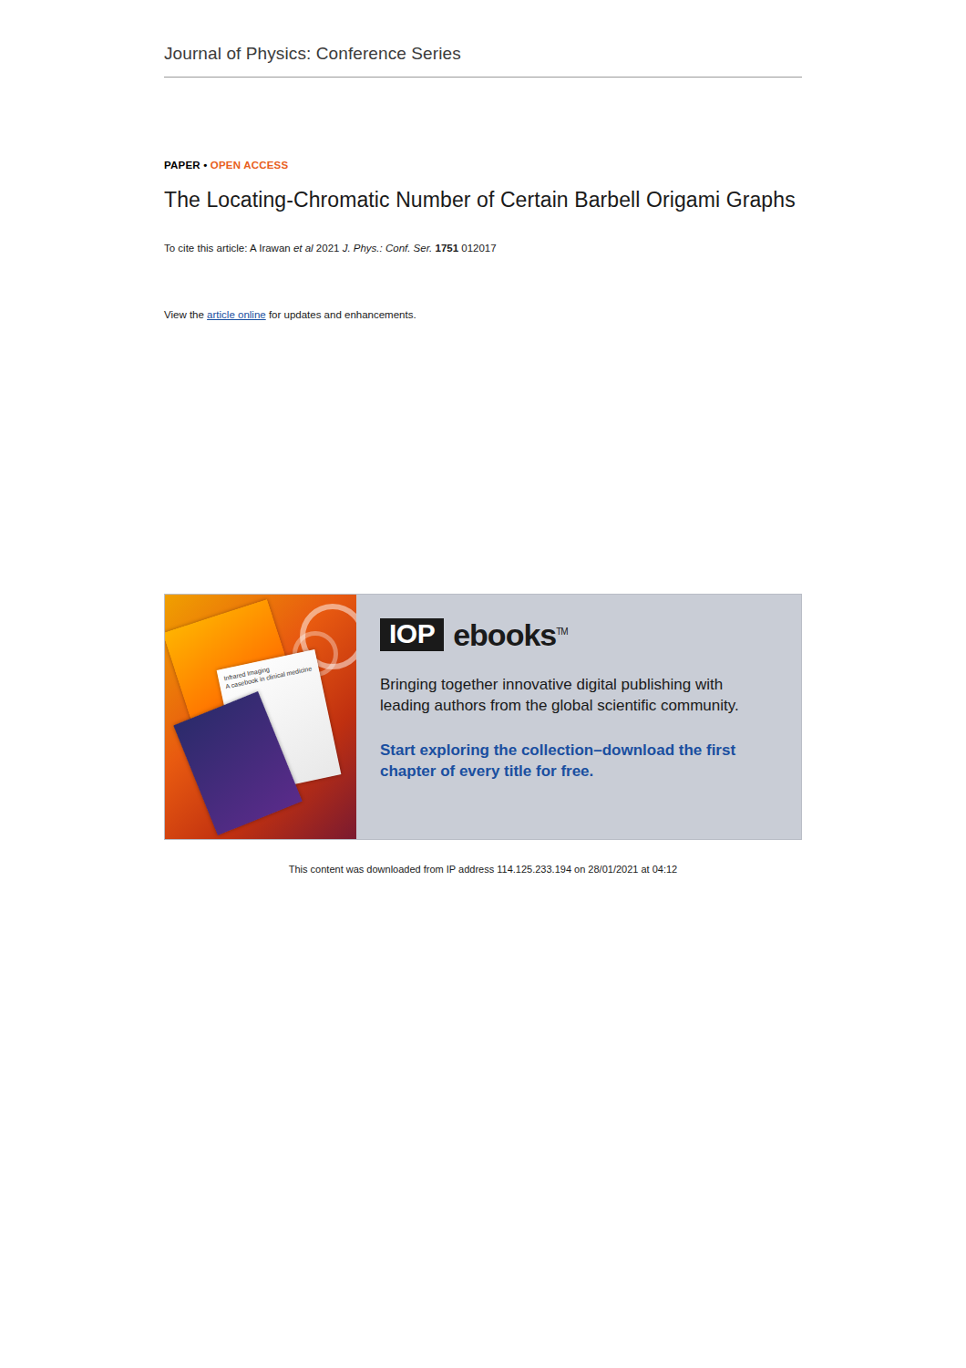Journal of Physics: Conference Series
PAPER • OPEN ACCESS
The Locating-Chromatic Number of Certain Barbell Origami Graphs
To cite this article: A Irawan et al 2021 J. Phys.: Conf. Ser. 1751 012017
View the article online for updates and enhancements.
Infrared Imaging
A casebook in clinical medicine
IOP ebooksTM
Bringing together innovative digital publishing with leading authors from the global scientific community.
Start exploring the collection–download the first chapter of every title for free.
This content was downloaded from IP address 114.125.233.194 on 28/01/2021 at 04:12